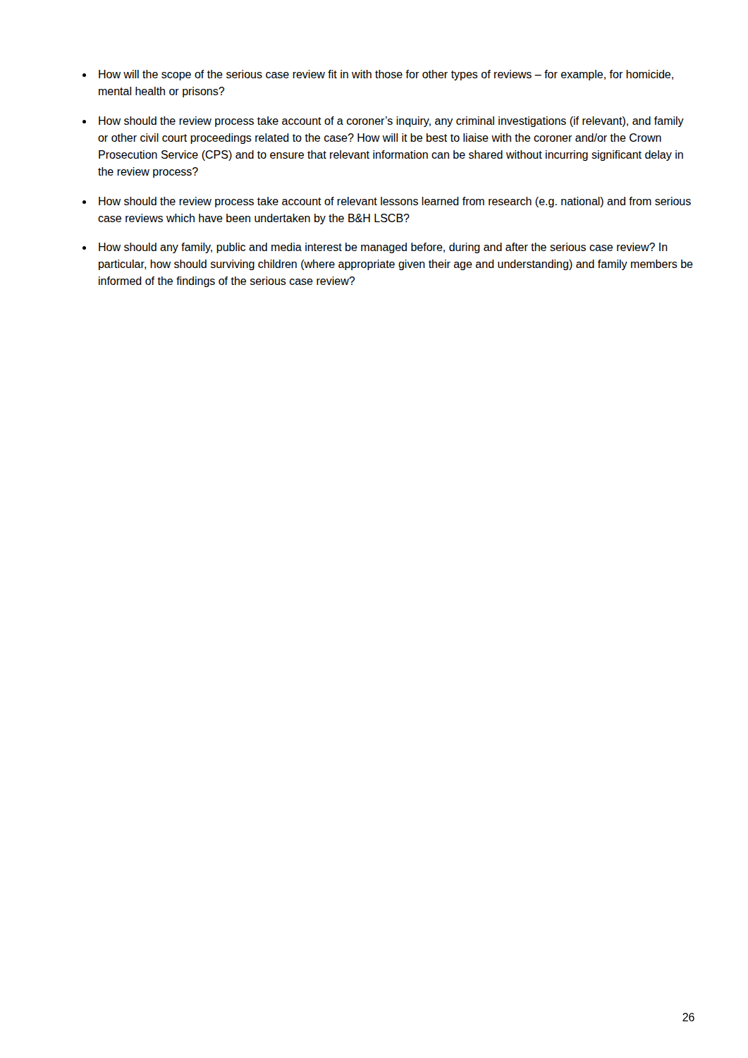How will the scope of the serious case review fit in with those for other types of reviews – for example, for homicide, mental health or prisons?
How should the review process take account of a coroner’s inquiry, any criminal investigations (if relevant), and family or other civil court proceedings related to the case? How will it be best to liaise with the coroner and/or the Crown Prosecution Service (CPS) and to ensure that relevant information can be shared without incurring significant delay in the review process?
How should the review process take account of relevant lessons learned from research (e.g. national) and from serious case reviews which have been undertaken by the B&H LSCB?
How should any family, public and media interest be managed before, during and after the serious case review? In particular, how should surviving children (where appropriate given their age and understanding) and family members be informed of the findings of the serious case review?
26